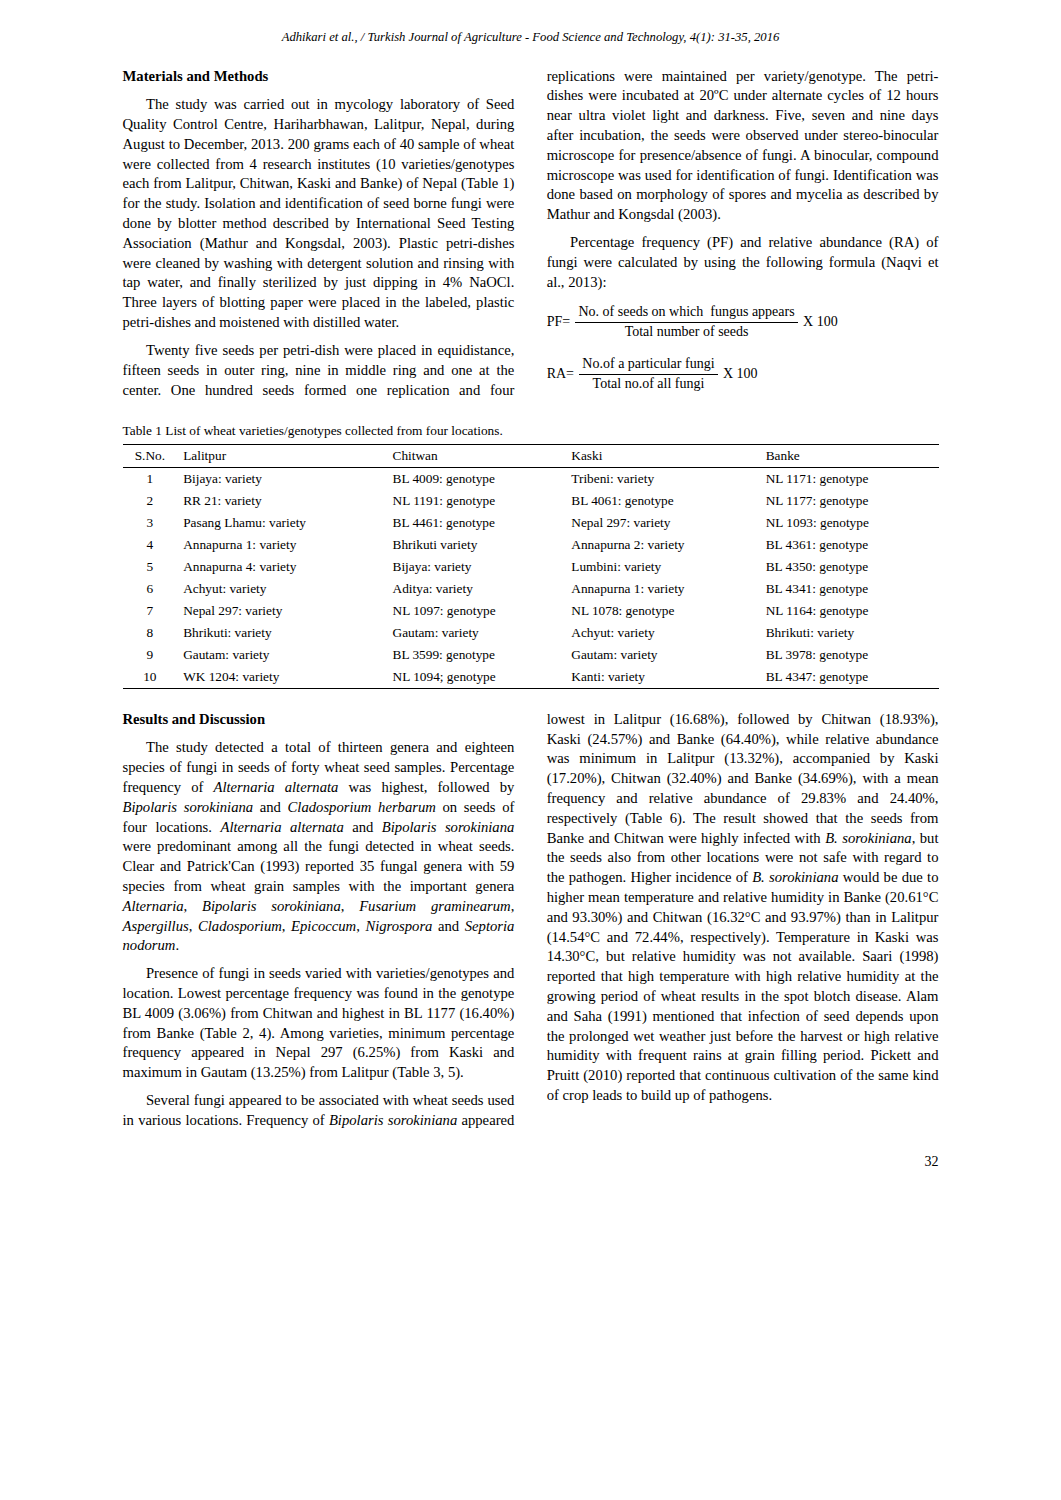Adhikari et al., / Turkish Journal of Agriculture - Food Science and Technology, 4(1): 31-35, 2016
Materials and Methods
The study was carried out in mycology laboratory of Seed Quality Control Centre, Hariharbhawan, Lalitpur, Nepal, during August to December, 2013. 200 grams each of 40 sample of wheat were collected from 4 research institutes (10 varieties/genotypes each from Lalitpur, Chitwan, Kaski and Banke) of Nepal (Table 1) for the study. Isolation and identification of seed borne fungi were done by blotter method described by International Seed Testing Association (Mathur and Kongsdal, 2003). Plastic petri-dishes were cleaned by washing with detergent solution and rinsing with tap water, and finally sterilized by just dipping in 4% NaOCl. Three layers of blotting paper were placed in the labeled, plastic petri-dishes and moistened with distilled water.
Twenty five seeds per petri-dish were placed in equidistance, fifteen seeds in outer ring, nine in middle ring and one at the center. One hundred seeds formed one replication and four replications were maintained per variety/genotype. The petri-dishes were incubated at 20ºC under alternate cycles of 12 hours near ultra violet light and darkness. Five, seven and nine days after incubation, the seeds were observed under stereo-binocular microscope for presence/absence of fungi. A binocular, compound microscope was used for identification of fungi. Identification was done based on morphology of spores and mycelia as described by Mathur and Kongsdal (2003).
Percentage frequency (PF) and relative abundance (RA) of fungi were calculated by using the following formula (Naqvi et al., 2013):
PF= No. of seeds on which fungus appears Total number of seeds X 100
RA= No.of a particular fungi Total no.of all fungi X 100
Table 1 List of wheat varieties/genotypes collected from four locations.
| S.No. | Lalitpur | Chitwan | Kaski | Banke |
| --- | --- | --- | --- | --- |
| 1 | Bijaya: variety | BL 4009: genotype | Tribeni: variety | NL 1171: genotype |
| 2 | RR 21: variety | NL 1191: genotype | BL 4061: genotype | NL 1177: genotype |
| 3 | Pasang Lhamu: variety | BL 4461: genotype | Nepal 297: variety | NL 1093: genotype |
| 4 | Annapurna 1: variety | Bhrikuti variety | Annapurna 2: variety | BL 4361: genotype |
| 5 | Annapurna 4: variety | Bijaya: variety | Lumbini: variety | BL 4350: genotype |
| 6 | Achyut: variety | Aditya: variety | Annapurna 1: variety | BL 4341: genotype |
| 7 | Nepal 297: variety | NL 1097: genotype | NL 1078: genotype | NL 1164: genotype |
| 8 | Bhrikuti: variety | Gautam: variety | Achyut: variety | Bhrikuti: variety |
| 9 | Gautam: variety | BL 3599: genotype | Gautam: variety | BL 3978: genotype |
| 10 | WK 1204: variety | NL 1094; genotype | Kanti: variety | BL 4347: genotype |
Results and Discussion
The study detected a total of thirteen genera and eighteen species of fungi in seeds of forty wheat seed samples. Percentage frequency of Alternaria alternata was highest, followed by Bipolaris sorokiniana and Cladosporium herbarum on seeds of four locations. Alternaria alternata and Bipolaris sorokiniana were predominant among all the fungi detected in wheat seeds. Clear and Patrick'Can (1993) reported 35 fungal genera with 59 species from wheat grain samples with the important genera Alternaria, Bipolaris sorokiniana, Fusarium graminearum, Aspergillus, Cladosporium, Epicoccum, Nigrospora and Septoria nodorum.
Presence of fungi in seeds varied with varieties/genotypes and location. Lowest percentage frequency was found in the genotype BL 4009 (3.06%) from Chitwan and highest in BL 1177 (16.40%) from Banke (Table 2, 4). Among varieties, minimum percentage frequency appeared in Nepal 297 (6.25%) from Kaski and maximum in Gautam (13.25%) from Lalitpur (Table 3, 5).
Several fungi appeared to be associated with wheat seeds used in various locations. Frequency of Bipolaris sorokiniana appeared lowest in Lalitpur (16.68%), followed by Chitwan (18.93%), Kaski (24.57%) and Banke (64.40%), while relative abundance was minimum in Lalitpur (13.32%), accompanied by Kaski (17.20%), Chitwan (32.40%) and Banke (34.69%), with a mean frequency and relative abundance of 29.83% and 24.40%, respectively (Table 6). The result showed that the seeds from Banke and Chitwan were highly infected with B. sorokiniana, but the seeds also from other locations were not safe with regard to the pathogen. Higher incidence of B. sorokiniana would be due to higher mean temperature and relative humidity in Banke (20.61°C and 93.30%) and Chitwan (16.32°C and 93.97%) than in Lalitpur (14.54°C and 72.44%, respectively). Temperature in Kaski was 14.30°C, but relative humidity was not available. Saari (1998) reported that high temperature with high relative humidity at the growing period of wheat results in the spot blotch disease. Alam and Saha (1991) mentioned that infection of seed depends upon the prolonged wet weather just before the harvest or high relative humidity with frequent rains at grain filling period. Pickett and Pruitt (2010) reported that continuous cultivation of the same kind of crop leads to build up of pathogens.
32